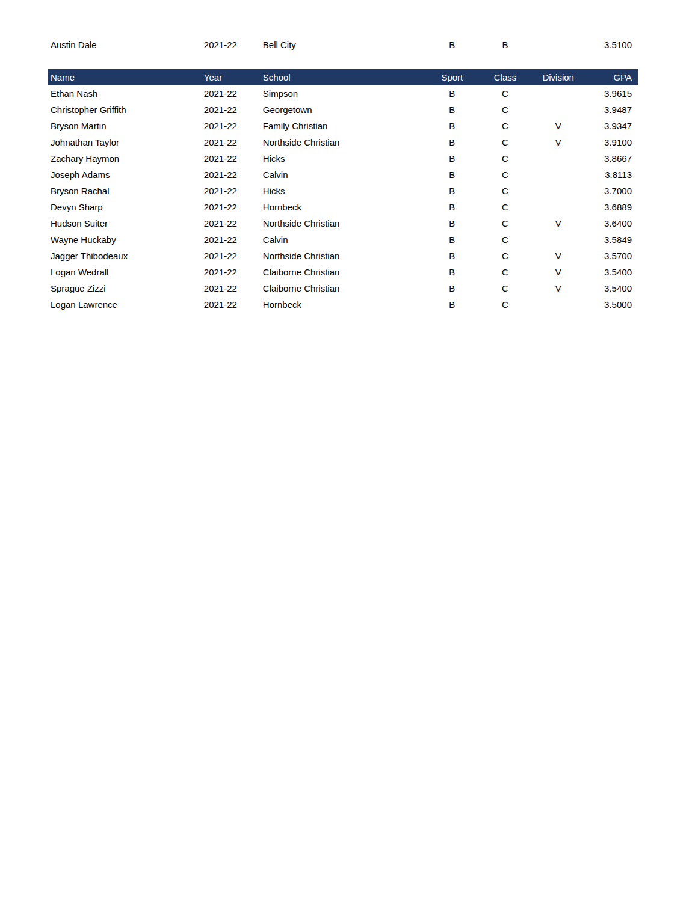| Austin Dale | 2021-22 | Bell City | B | B | | 3.5100 |
| Name | Year | School | Sport | Class | Division | GPA |
| --- | --- | --- | --- | --- | --- | --- |
| Ethan Nash | 2021-22 | Simpson | B | C | | 3.9615 |
| Christopher Griffith | 2021-22 | Georgetown | B | C | | 3.9487 |
| Bryson Martin | 2021-22 | Family Christian | B | C | V | 3.9347 |
| Johnathan Taylor | 2021-22 | Northside Christian | B | C | V | 3.9100 |
| Zachary Haymon | 2021-22 | Hicks | B | C | | 3.8667 |
| Joseph Adams | 2021-22 | Calvin | B | C | | 3.8113 |
| Bryson Rachal | 2021-22 | Hicks | B | C | | 3.7000 |
| Devyn Sharp | 2021-22 | Hornbeck | B | C | | 3.6889 |
| Hudson Suiter | 2021-22 | Northside Christian | B | C | V | 3.6400 |
| Wayne Huckaby | 2021-22 | Calvin | B | C | | 3.5849 |
| Jagger Thibodeaux | 2021-22 | Northside Christian | B | C | V | 3.5700 |
| Logan Wedrall | 2021-22 | Claiborne Christian | B | C | V | 3.5400 |
| Sprague Zizzi | 2021-22 | Claiborne Christian | B | C | V | 3.5400 |
| Logan Lawrence | 2021-22 | Hornbeck | B | C | | 3.5000 |